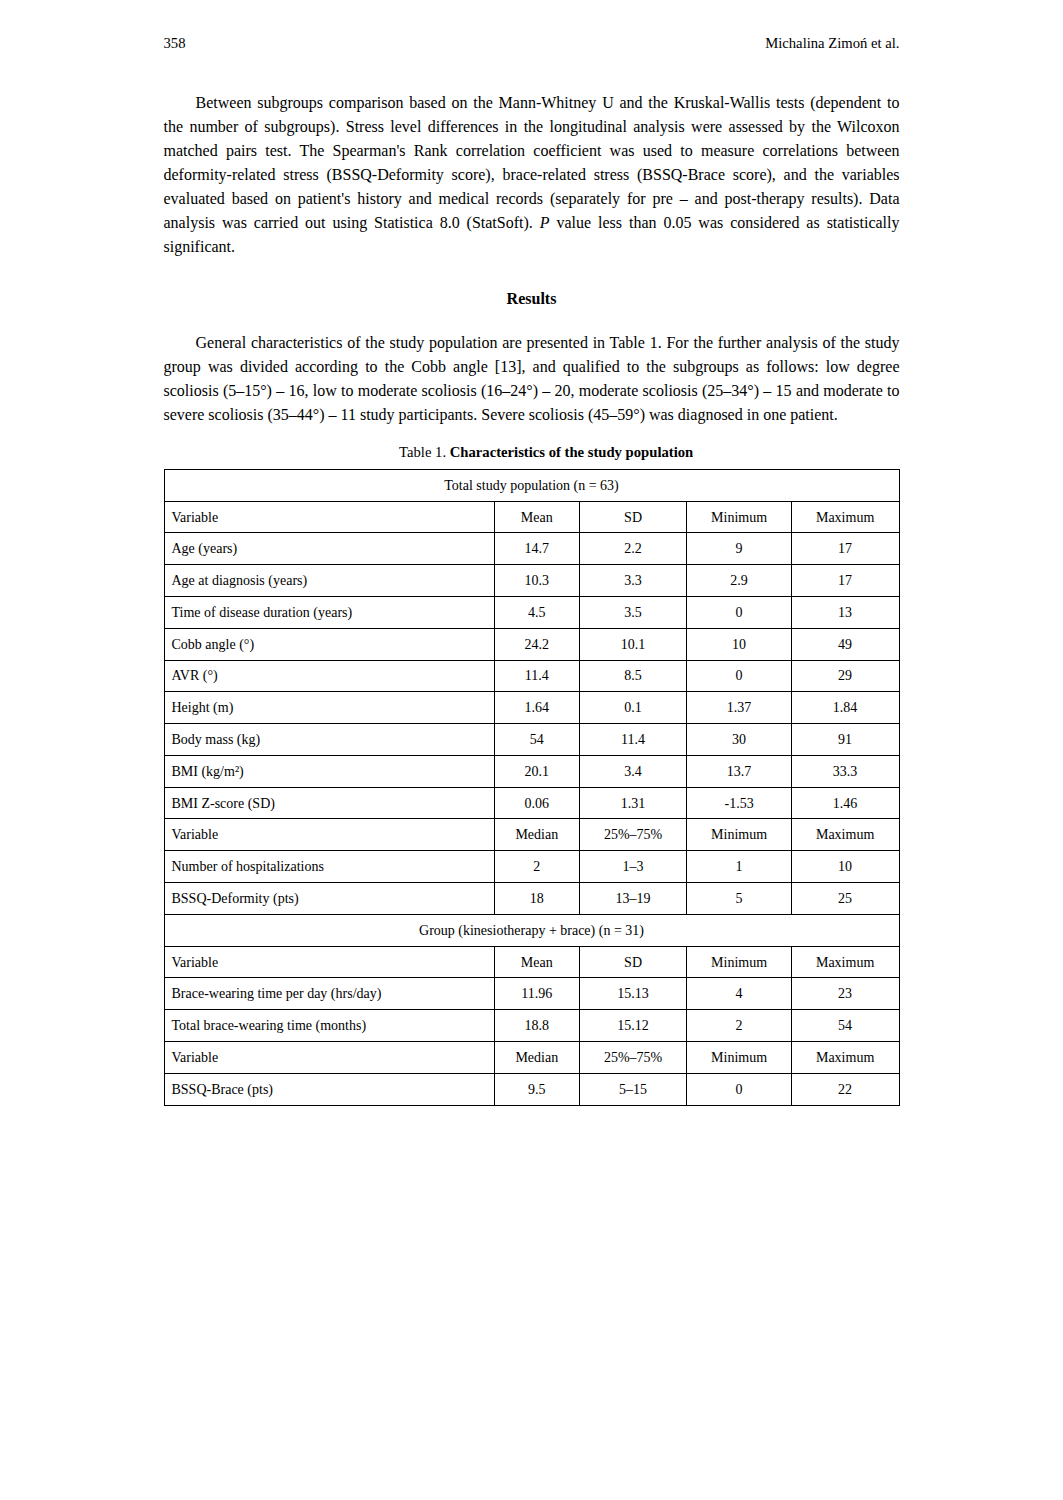358 Michalina Zimoń et al.
Between subgroups comparison based on the Mann-Whitney U and the Kruskal-Wallis tests (dependent to the number of subgroups). Stress level differences in the longitudinal analysis were assessed by the Wilcoxon matched pairs test. The Spearman's Rank correlation coefficient was used to measure correlations between deformity-related stress (BSSQ-Deformity score), brace-related stress (BSSQ-Brace score), and the variables evaluated based on patient's history and medical records (separately for pre – and post-therapy results). Data analysis was carried out using Statistica 8.0 (StatSoft). P value less than 0.05 was considered as statistically significant.
Results
General characteristics of the study population are presented in Table 1. For the further analysis of the study group was divided according to the Cobb angle [13], and qualified to the subgroups as follows: low degree scoliosis (5–15°) – 16, low to moderate scoliosis (16–24°) – 20, moderate scoliosis (25–34°) – 15 and moderate to severe scoliosis (35–44°) – 11 study participants. Severe scoliosis (45–59°) was diagnosed in one patient.
Table 1. Characteristics of the study population
| Total study population (n = 63) |
| Variable | Mean | SD | Minimum | Maximum |
| Age (years) | 14.7 | 2.2 | 9 | 17 |
| Age at diagnosis (years) | 10.3 | 3.3 | 2.9 | 17 |
| Time of disease duration (years) | 4.5 | 3.5 | 0 | 13 |
| Cobb angle (°) | 24.2 | 10.1 | 10 | 49 |
| AVR (°) | 11.4 | 8.5 | 0 | 29 |
| Height (m) | 1.64 | 0.1 | 1.37 | 1.84 |
| Body mass (kg) | 54 | 11.4 | 30 | 91 |
| BMI (kg/m²) | 20.1 | 3.4 | 13.7 | 33.3 |
| BMI Z-score (SD) | 0.06 | 1.31 | -1.53 | 1.46 |
| Variable | Median | 25%–75% | Minimum | Maximum |
| Number of hospitalizations | 2 | 1–3 | 1 | 10 |
| BSSQ-Deformity (pts) | 18 | 13–19 | 5 | 25 |
| Group (kinesiotherapy + brace) (n = 31) |
| Variable | Mean | SD | Minimum | Maximum |
| Brace-wearing time per day (hrs/day) | 11.96 | 15.13 | 4 | 23 |
| Total brace-wearing time (months) | 18.8 | 15.12 | 2 | 54 |
| Variable | Median | 25%–75% | Minimum | Maximum |
| BSSQ-Brace (pts) | 9.5 | 5–15 | 0 | 22 |